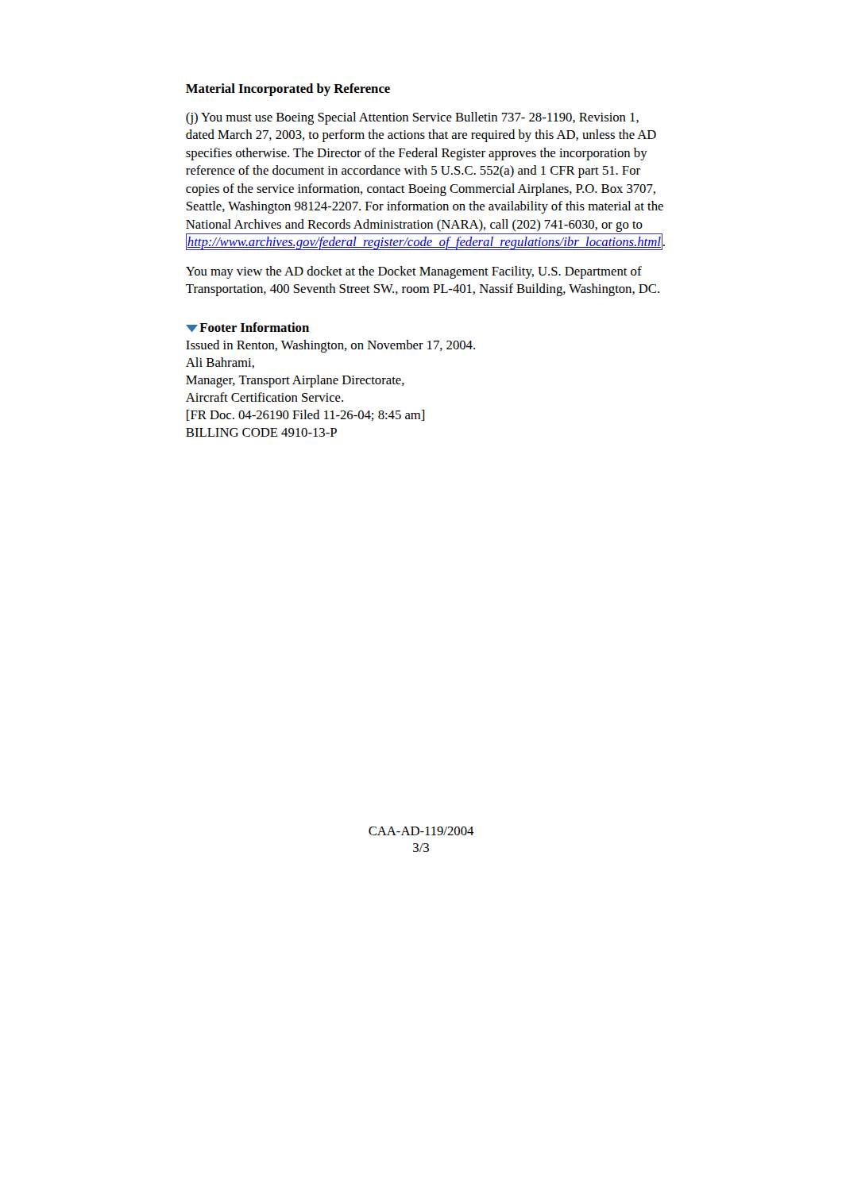Material Incorporated by Reference
(j) You must use Boeing Special Attention Service Bulletin 737- 28-1190, Revision 1, dated March 27, 2003, to perform the actions that are required by this AD, unless the AD specifies otherwise. The Director of the Federal Register approves the incorporation by reference of the document in accordance with 5 U.S.C. 552(a) and 1 CFR part 51. For copies of the service information, contact Boeing Commercial Airplanes, P.O. Box 3707, Seattle, Washington 98124-2207. For information on the availability of this material at the National Archives and Records Administration (NARA), call (202) 741-6030, or go to http://www.archives.gov/federal_register/code_of_federal_regulations/ibr_locations.html.
You may view the AD docket at the Docket Management Facility, U.S. Department of Transportation, 400 Seventh Street SW., room PL-401, Nassif Building, Washington, DC.
Footer Information
Issued in Renton, Washington, on November 17, 2004.
Ali Bahrami,
Manager, Transport Airplane Directorate,
Aircraft Certification Service.
[FR Doc. 04-26190 Filed 11-26-04; 8:45 am]
BILLING CODE 4910-13-P
CAA-AD-119/2004
3/3